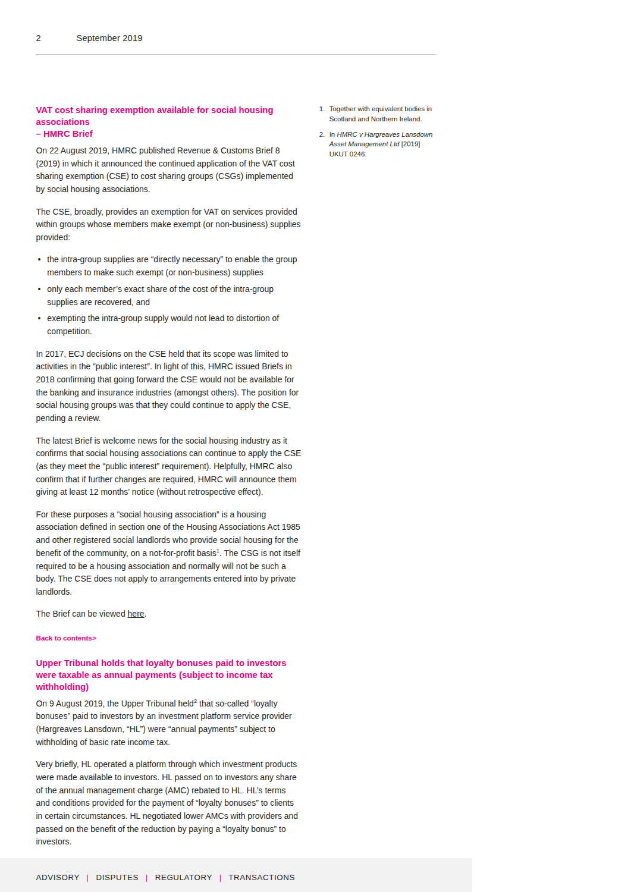2 September 2019
VAT cost sharing exemption available for social housing associations
– HMRC Brief
On 22 August 2019, HMRC published Revenue & Customs Brief 8 (2019) in which it announced the continued application of the VAT cost sharing exemption (CSE) to cost sharing groups (CSGs) implemented by social housing associations.
The CSE, broadly, provides an exemption for VAT on services provided within groups whose members make exempt (or non-business) supplies provided:
the intra-group supplies are “directly necessary” to enable the group members to make such exempt (or non-business) supplies
only each member’s exact share of the cost of the intra-group supplies are recovered, and
exempting the intra-group supply would not lead to distortion of competition.
In 2017, ECJ decisions on the CSE held that its scope was limited to activities in the “public interest”. In light of this, HMRC issued Briefs in 2018 confirming that going forward the CSE would not be available for the banking and insurance industries (amongst others). The position for social housing groups was that they could continue to apply the CSE, pending a review.
The latest Brief is welcome news for the social housing industry as it confirms that social housing associations can continue to apply the CSE (as they meet the “public interest” requirement). Helpfully, HMRC also confirm that if further changes are required, HMRC will announce them giving at least 12 months’ notice (without retrospective effect).
For these purposes a “social housing association” is a housing association defined in section one of the Housing Associations Act 1985 and other registered social landlords who provide social housing for the benefit of the community, on a not-for-profit basis1. The CSG is not itself required to be a housing association and normally will not be such a body. The CSE does not apply to arrangements entered into by private landlords.
The Brief can be viewed here.
Back to contents>
Upper Tribunal holds that loyalty bonuses paid to investors were taxable as annual payments (subject to income tax withholding)
On 9 August 2019, the Upper Tribunal held2 that so-called “loyalty bonuses” paid to investors by an investment platform service provider (Hargreaves Lansdown, “HL”) were “annual payments” subject to withholding of basic rate income tax.
Very briefly, HL operated a platform through which investment products were made available to investors. HL passed on to investors any share of the annual management charge (AMC) rebated to HL. HL’s terms and conditions provided for the payment of “loyalty bonuses” to clients in certain circumstances. HL negotiated lower AMCs with providers and passed on the benefit of the reduction by paying a “loyalty bonus” to investors.
Together with equivalent bodies in Scotland and Northern Ireland.
In HMRC v Hargreaves Lansdown Asset Management Ltd [2019] UKUT 0246.
ADVISORY | DISPUTES | REGULATORY | TRANSACTIONS